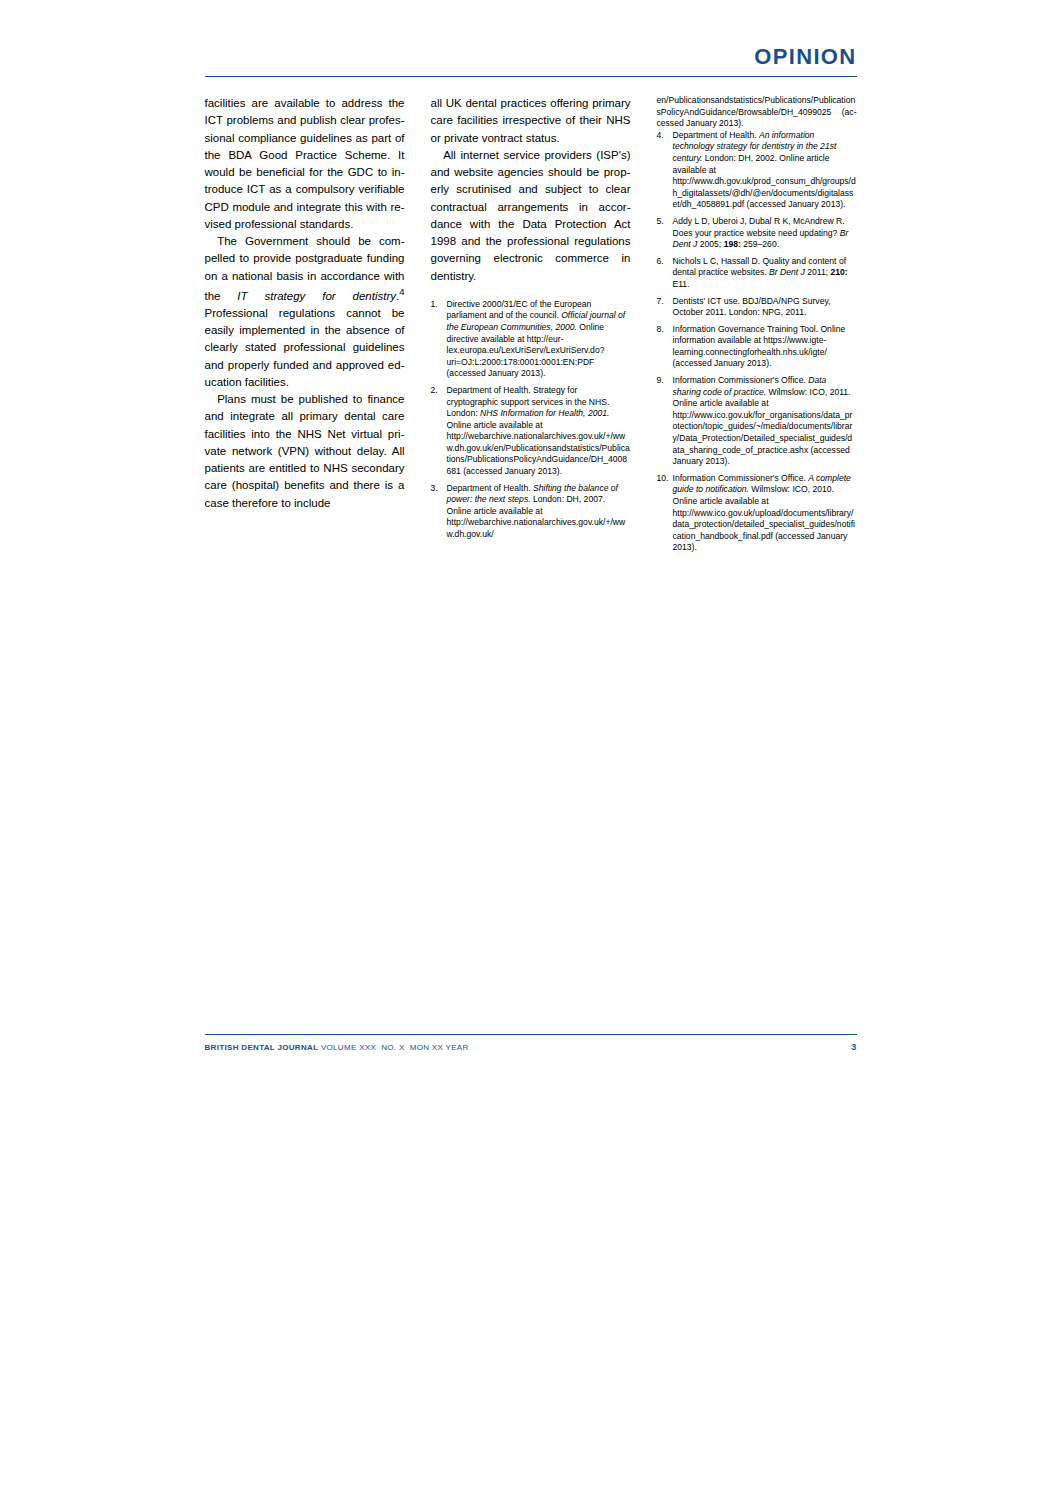Opinion
facilities are available to address the ICT problems and publish clear professional compliance guidelines as part of the BDA Good Practice Scheme. It would be beneficial for the GDC to introduce ICT as a compulsory verifiable CPD module and integrate this with revised professional standards.
The Government should be compelled to provide postgraduate funding on a national basis in accordance with the IT strategy for dentistry.4 Professional regulations cannot be easily implemented in the absence of clearly stated professional guidelines and properly funded and approved education facilities.
Plans must be published to finance and integrate all primary dental care facilities into the NHS Net virtual private network (VPN) without delay. All patients are entitled to NHS secondary care (hospital) benefits and there is a case therefore to include
all UK dental practices offering primary care facilities irrespective of their NHS or private vontract status.
All internet service providers (ISP's) and website agencies should be properly scrutinised and subject to clear contractual arrangements in accordance with the Data Protection Act 1998 and the professional regulations governing electronic commerce in dentistry.
Directive 2000/31/EC of the European parliament and of the council. Official journal of the European Communities, 2000. Online directive available at http://eur-lex.europa.eu/LexUriServ/LexUriServ.do?uri=OJ:L:2000:178:0001:0001:EN:PDF (accessed January 2013).
Department of Health. Strategy for cryptographic support services in the NHS. London: NHS Information for Health, 2001. Online article available at http://webarchive.nationalarchives.gov.uk/+/www.dh.gov.uk/en/Publicationsandstatistics/Publications/PublicationsPolicyAndGuidance/DH_4008681 (accessed January 2013).
Department of Health. Shifting the balance of power: the next steps. London: DH, 2007. Online article available at http://webarchive.nationalarchives.gov.uk/+/www.dh.gov.uk/
en/Publicationsandstatistics/Publications/PublicationsPolicyAndGuidance/Browsable/DH_4099025 (accessed January 2013).
Department of Health. An information technology strategy for dentistry in the 21st century. London: DH, 2002. Online article available at http://www.dh.gov.uk/prod_consum_dh/groups/dh_digitalassets/@dh/@en/documents/digitalasset/dh_4058891.pdf (accessed January 2013).
Addy L D, Uberoi J, Dubal R K, McAndrew R. Does your practice website need updating? Br Dent J 2005; 198: 259–260.
Nichols L C, Hassall D. Quality and content of dental practice websites. Br Dent J 2011; 210: E11.
Dentists' ICT use. BDJ/BDA/NPG Survey, October 2011. London: NPG, 2011.
Information Governance Training Tool. Online information available at https://www.igte-learning.connectingforhealth.nhs.uk/igte/ (accessed January 2013).
Information Commissioner's Office. Data sharing code of practice. Wilmslow: ICO, 2011. Online article available at http://www.ico.gov.uk/for_organisations/data_protection/topic_guides/~/media/documents/library/Data_Protection/Detailed_specialist_guides/data_sharing_code_of_practice.ashx (accessed January 2013).
Information Commissioner's Office. A complete guide to notification. Wilmslow: ICO, 2010. Online article available at http://www.ico.gov.uk/upload/documents/library/data_protection/detailed_specialist_guides/notification_handbook_final.pdf (accessed January 2013).
British Dental Journal Volume XXX No. X Mon XX Year
3